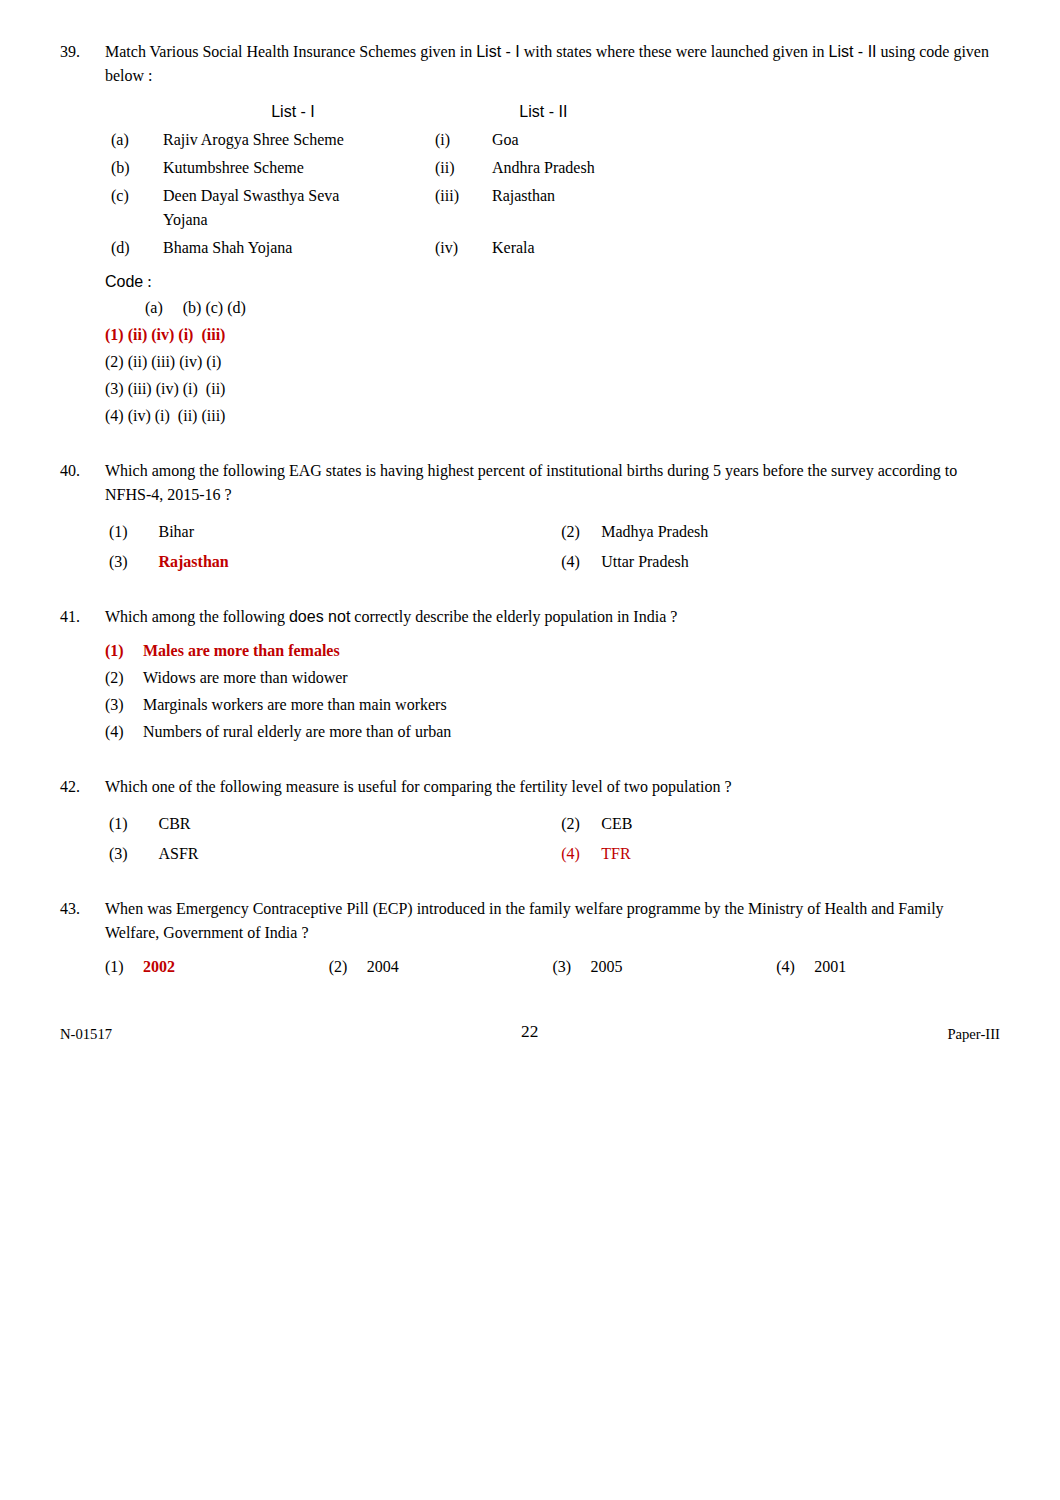39.
Match Various Social Health Insurance Schemes given in List - I with states where these were launched given in List - II using code given below :
| | List - I | | List - II |
| (a) | Rajiv Arogya Shree Scheme | (i) | Goa |
| (b) | Kutumbshree Scheme | (ii) | Andhra Pradesh |
| (c) | Deen Dayal Swasthya Seva Yojana | (iii) | Rajasthan |
| (d) | Bhama Shah Yojana | (iv) | Kerala |
Code :
(a) (b) (c) (d)
(1) (ii) (iv) (i) (iii)
(2) (ii) (iii) (iv) (i)
(3) (iii) (iv) (i) (ii)
(4) (iv) (i) (ii) (iii)
40.
Which among the following EAG states is having highest percent of institutional births during 5 years before the survey according to NFHS-4, 2015-16 ?
| (1) | Bihar | (2) | Madhya Pradesh |
| (3) | Rajasthan | (4) | Uttar Pradesh |
41.
Which among the following does not correctly describe the elderly population in India ?
(1) Males are more than females
(2) Widows are more than widower
(3) Marginals workers are more than main workers
(4) Numbers of rural elderly are more than of urban
42.
Which one of the following measure is useful for comparing the fertility level of two population ?
| (1) | CBR | (2) | CEB |
| (3) | ASFR | (4) | TFR |
43.
When was Emergency Contraceptive Pill (ECP) introduced in the family welfare programme by the Ministry of Health and Family Welfare, Government of India ?
(1) 2002
(2) 2004
(3) 2005
(4) 2001
N-01517
22
Paper-III